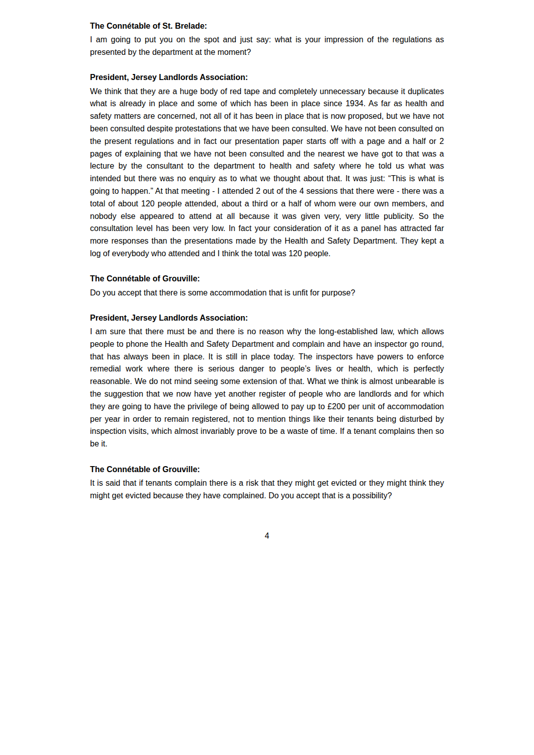The Connétable of St. Brelade:
I am going to put you on the spot and just say: what is your impression of the regulations as presented by the department at the moment?
President, Jersey Landlords Association:
We think that they are a huge body of red tape and completely unnecessary because it duplicates what is already in place and some of which has been in place since 1934. As far as health and safety matters are concerned, not all of it has been in place that is now proposed, but we have not been consulted despite protestations that we have been consulted. We have not been consulted on the present regulations and in fact our presentation paper starts off with a page and a half or 2 pages of explaining that we have not been consulted and the nearest we have got to that was a lecture by the consultant to the department to health and safety where he told us what was intended but there was no enquiry as to what we thought about that. It was just: “This is what is going to happen.” At that meeting - I attended 2 out of the 4 sessions that there were - there was a total of about 120 people attended, about a third or a half of whom were our own members, and nobody else appeared to attend at all because it was given very, very little publicity. So the consultation level has been very low. In fact your consideration of it as a panel has attracted far more responses than the presentations made by the Health and Safety Department. They kept a log of everybody who attended and I think the total was 120 people.
The Connétable of Grouville:
Do you accept that there is some accommodation that is unfit for purpose?
President, Jersey Landlords Association:
I am sure that there must be and there is no reason why the long-established law, which allows people to phone the Health and Safety Department and complain and have an inspector go round, that has always been in place. It is still in place today. The inspectors have powers to enforce remedial work where there is serious danger to people’s lives or health, which is perfectly reasonable. We do not mind seeing some extension of that. What we think is almost unbearable is the suggestion that we now have yet another register of people who are landlords and for which they are going to have the privilege of being allowed to pay up to £200 per unit of accommodation per year in order to remain registered, not to mention things like their tenants being disturbed by inspection visits, which almost invariably prove to be a waste of time. If a tenant complains then so be it.
The Connétable of Grouville:
It is said that if tenants complain there is a risk that they might get evicted or they might think they might get evicted because they have complained. Do you accept that is a possibility?
4